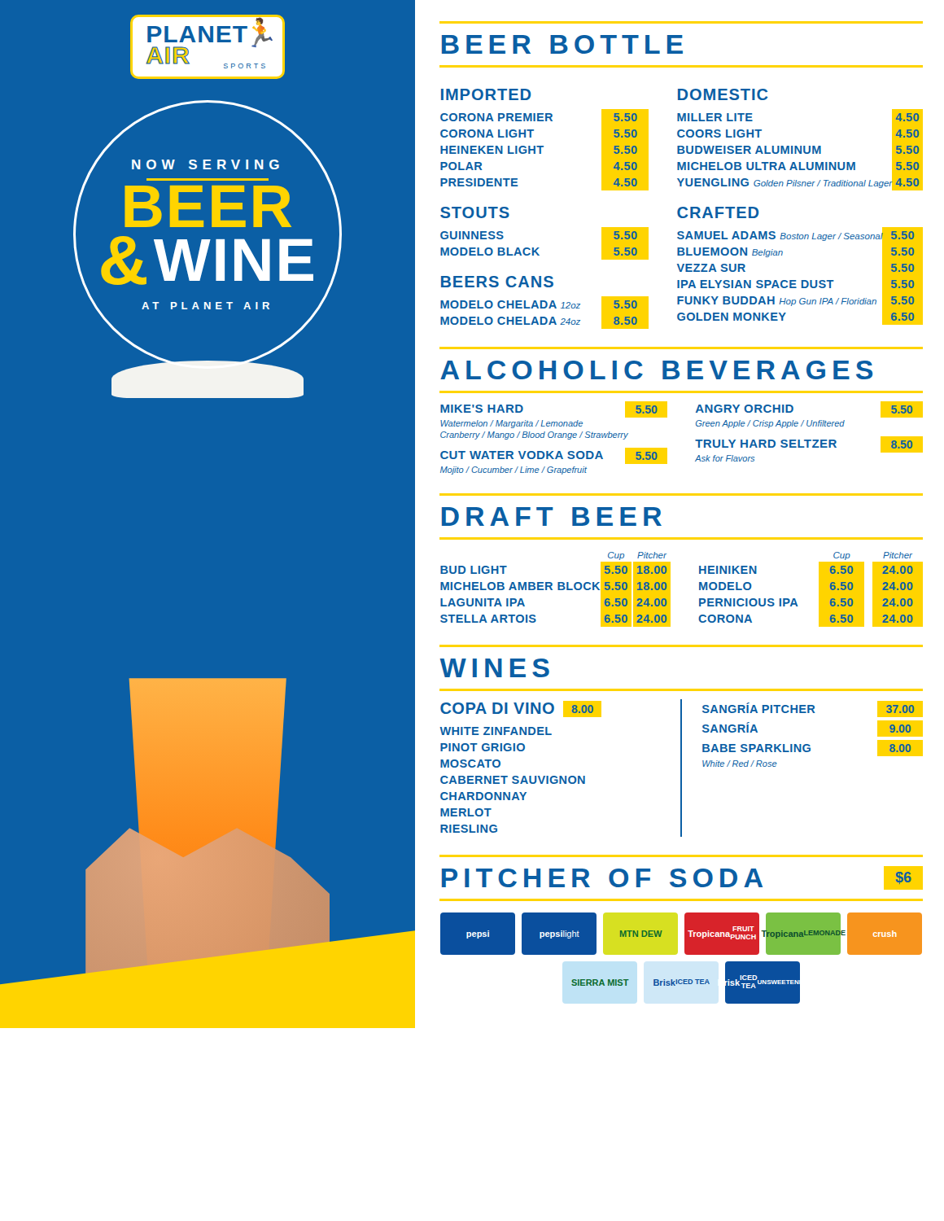🏃 PLANET AIR SPORTS
NOW SERVING
BEER
& WINE
AT PLANET AIR
BEER BOTTLE
IMPORTED
| CORONA PREMIER | 5.50 |
| CORONA LIGHT | 5.50 |
| HEINEKEN LIGHT | 5.50 |
| POLAR | 4.50 |
| PRESIDENTE | 4.50 |
STOUTS
| GUINNESS | 5.50 |
| MODELO BLACK | 5.50 |
BEERS CANS
| MODELO CHELADA 12oz | 5.50 |
| MODELO CHELADA 24oz | 8.50 |
DOMESTIC
| MILLER LITE | 4.50 |
| COORS LIGHT | 4.50 |
| BUDWEISER ALUMINUM | 5.50 |
| MICHELOB ULTRA ALUMINUM | 5.50 |
| YUENGLING Golden Pilsner / Traditional Lager | 4.50 |
CRAFTED
| SAMUEL ADAMS Boston Lager / Seasonal | 5.50 |
| BLUEMOON Belgian | 5.50 |
| VEZZA SUR | 5.50 |
| IPA ELYSIAN SPACE DUST | 5.50 |
| FUNKY BUDDAH Hop Gun IPA / Floridian | 5.50 |
| GOLDEN MONKEY | 6.50 |
ALCOHOLIC BEVERAGES
MIKE'S HARD
5.50
Watermelon / Margarita / Lemonade
Cranberry / Mango / Blood Orange / Strawberry
CUT WATER VODKA SODA
5.50
Mojito / Cucumber / Lime / Grapefruit
ANGRY ORCHID
5.50
Green Apple / Crisp Apple / Unfiltered
TRULY HARD SELTZER
8.50
Ask for Flavors
DRAFT BEER
| | Cup | | Pitcher |
| --- | --- | --- | --- |
| BUD LIGHT | 5.50 | | 18.00 |
| MICHELOB AMBER BLOCK | 5.50 | | 18.00 |
| LAGUNITA IPA | 6.50 | | 24.00 |
| STELLA ARTOIS | 6.50 | | 24.00 |
| | Cup | | Pitcher |
| --- | --- | --- | --- |
| HEINIKEN | 6.50 | | 24.00 |
| MODELO | 6.50 | | 24.00 |
| PERNICIOUS IPA | 6.50 | | 24.00 |
| CORONA | 6.50 | | 24.00 |
WINES
COPA DI VINO 8.00
WHITE ZINFANDEL
PINOT GRIGIO
MOSCATO
CABERNET SAUVIGNON
CHARDONNAY
MERLOT
RIESLING
SANGRÍA PITCHER 37.00
SANGRÍA 9.00
BABE SPARKLING 8.00
White / Red / Rose
PITCHER OF SODA
$6
pepsi
pepsi
light
MTN DEW
Tropicana
FRUIT PUNCH
Tropicana
LEMONADE
crush
SIERRA MIST
Brisk
ICED TEA
Brisk
ICED TEA
UNSWEETENED